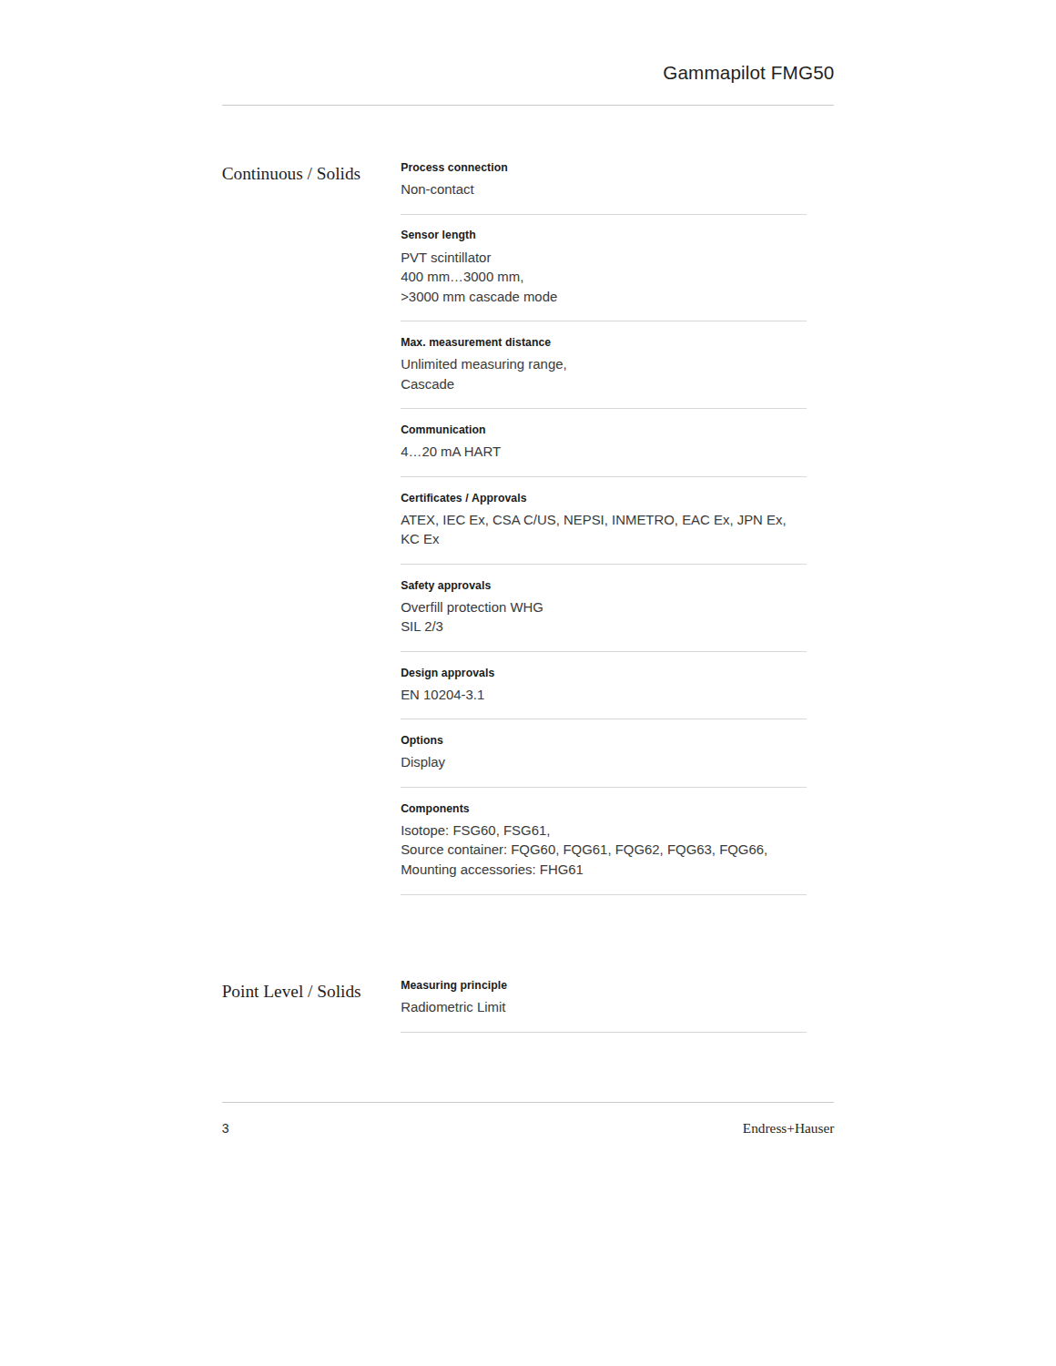Gammapilot FMG50
Continuous / Solids
Process connection
Non-contact
Sensor length
PVT scintillator 400 mm…3000 mm, >3000 mm cascade mode
Max. measurement distance
Unlimited measuring range, Cascade
Communication
4…20 mA HART
Certificates / Approvals
ATEX, IEC Ex, CSA C/US, NEPSI, INMETRO, EAC Ex, JPN Ex, KC Ex
Safety approvals
Overfill protection WHG SIL 2/3
Design approvals
EN 10204-3.1
Options
Display
Components
Isotope: FSG60, FSG61, Source container: FQG60, FQG61, FQG62, FQG63, FQG66, Mounting accessories: FHG61
Point Level / Solids
Measuring principle
Radiometric Limit
3
Endress+Hauser